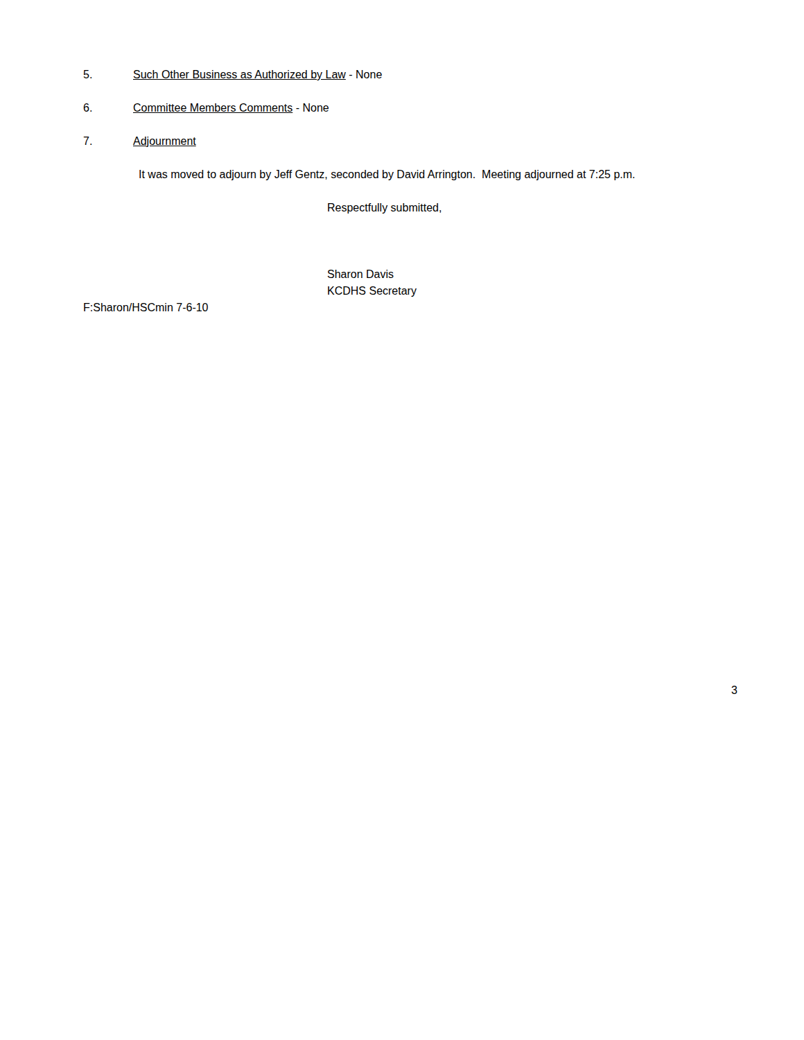5. Such Other Business as Authorized by Law - None
6. Committee Members Comments - None
7. Adjournment
It was moved to adjourn by Jeff Gentz, seconded by David Arrington. Meeting adjourned at 7:25 p.m.
Respectfully submitted,
Sharon Davis KCDHS Secretary
F:Sharon/HSCmin 7-6-10
3